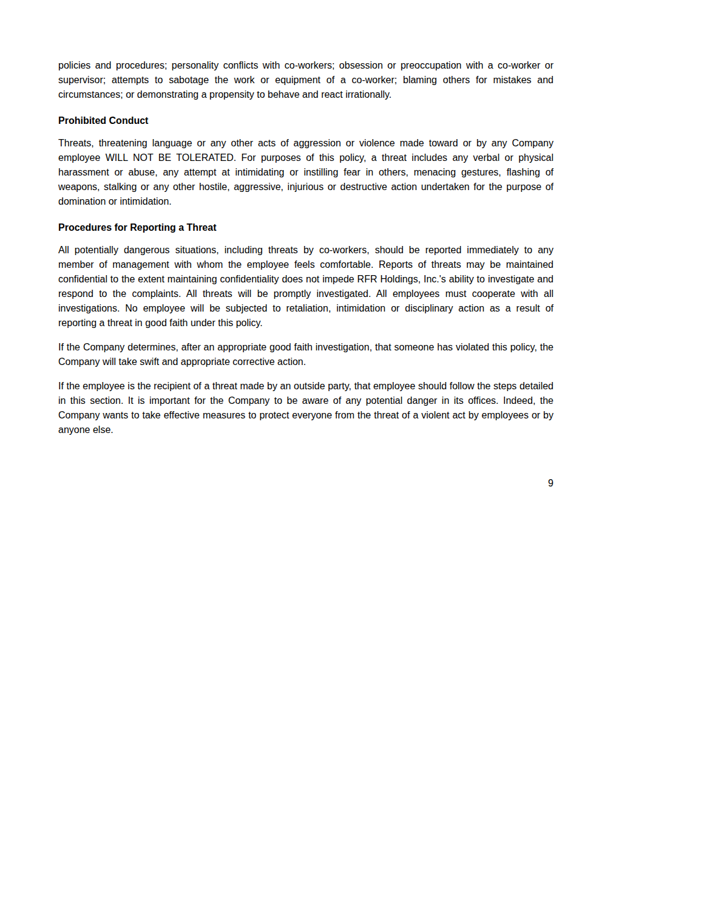policies and procedures; personality conflicts with co-workers; obsession or preoccupation with a co-worker or supervisor; attempts to sabotage the work or equipment of a co-worker; blaming others for mistakes and circumstances; or demonstrating a propensity to behave and react irrationally.
Prohibited Conduct
Threats, threatening language or any other acts of aggression or violence made toward or by any Company employee WILL NOT BE TOLERATED. For purposes of this policy, a threat includes any verbal or physical harassment or abuse, any attempt at intimidating or instilling fear in others, menacing gestures, flashing of weapons, stalking or any other hostile, aggressive, injurious or destructive action undertaken for the purpose of domination or intimidation.
Procedures for Reporting a Threat
All potentially dangerous situations, including threats by co-workers, should be reported immediately to any member of management with whom the employee feels comfortable. Reports of threats may be maintained confidential to the extent maintaining confidentiality does not impede RFR Holdings, Inc.'s ability to investigate and respond to the complaints. All threats will be promptly investigated. All employees must cooperate with all investigations. No employee will be subjected to retaliation, intimidation or disciplinary action as a result of reporting a threat in good faith under this policy.
If the Company determines, after an appropriate good faith investigation, that someone has violated this policy, the Company will take swift and appropriate corrective action.
If the employee is the recipient of a threat made by an outside party, that employee should follow the steps detailed in this section. It is important for the Company to be aware of any potential danger in its offices. Indeed, the Company wants to take effective measures to protect everyone from the threat of a violent act by employees or by anyone else.
9